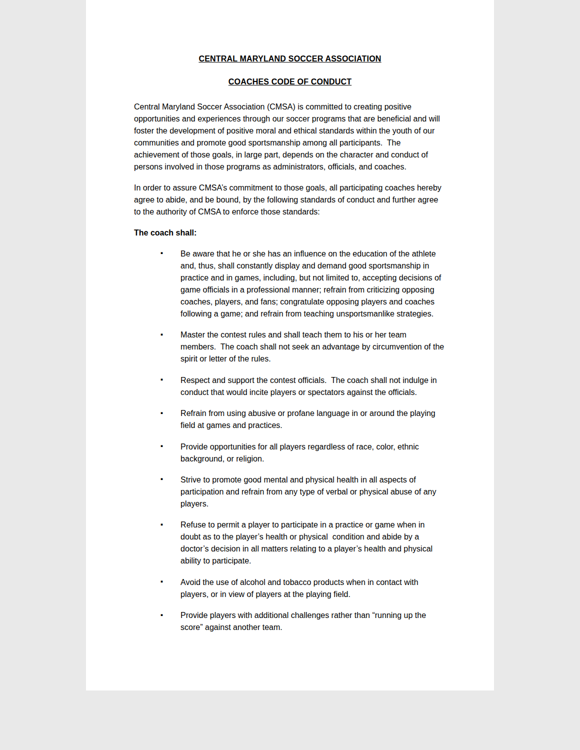CENTRAL MARYLAND SOCCER ASSOCIATION
COACHES CODE OF CONDUCT
Central Maryland Soccer Association (CMSA) is committed to creating positive opportunities and experiences through our soccer programs that are beneficial and will foster the development of positive moral and ethical standards within the youth of our communities and promote good sportsmanship among all participants. The achievement of those goals, in large part, depends on the character and conduct of persons involved in those programs as administrators, officials, and coaches.
In order to assure CMSA’s commitment to those goals, all participating coaches hereby agree to abide, and be bound, by the following standards of conduct and further agree to the authority of CMSA to enforce those standards:
The coach shall:
Be aware that he or she has an influence on the education of the athlete and, thus, shall constantly display and demand good sportsmanship in practice and in games, including, but not limited to, accepting decisions of game officials in a professional manner; refrain from criticizing opposing coaches, players, and fans; congratulate opposing players and coaches following a game; and refrain from teaching unsportsmanlike strategies.
Master the contest rules and shall teach them to his or her team members. The coach shall not seek an advantage by circumvention of the spirit or letter of the rules.
Respect and support the contest officials. The coach shall not indulge in conduct that would incite players or spectators against the officials.
Refrain from using abusive or profane language in or around the playing field at games and practices.
Provide opportunities for all players regardless of race, color, ethnic background, or religion.
Strive to promote good mental and physical health in all aspects of participation and refrain from any type of verbal or physical abuse of any players.
Refuse to permit a player to participate in a practice or game when in doubt as to the player’s health or physical condition and abide by a doctor’s decision in all matters relating to a player’s health and physical ability to participate.
Avoid the use of alcohol and tobacco products when in contact with players, or in view of players at the playing field.
Provide players with additional challenges rather than “running up the score” against another team.